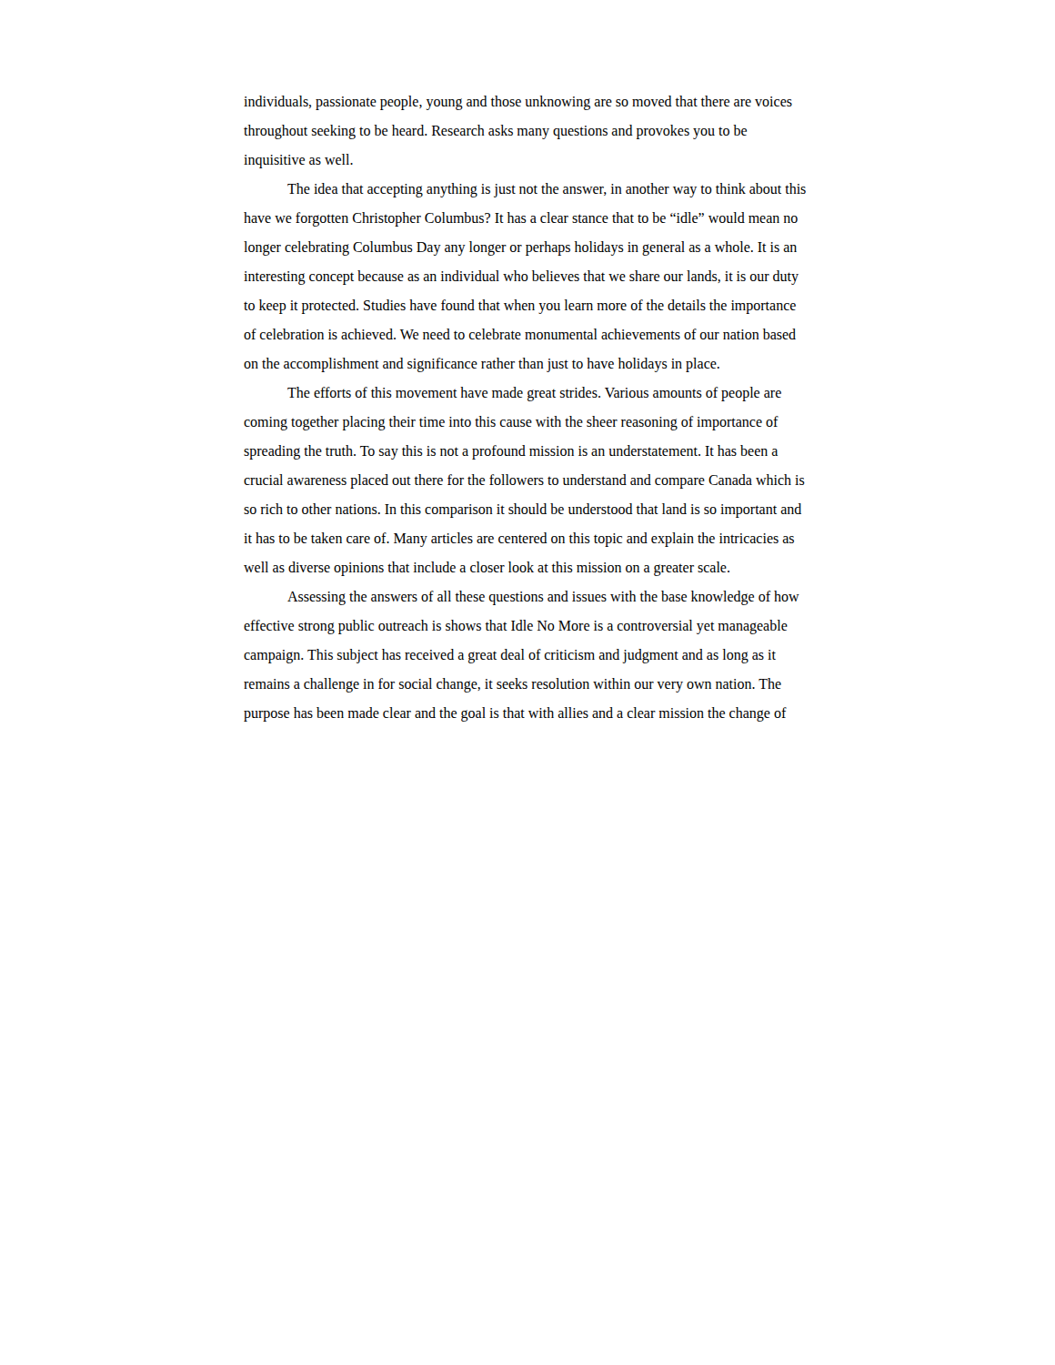individuals, passionate people, young and those unknowing are so moved that there are voices throughout seeking to be heard. Research asks many questions and provokes you to be inquisitive as well.
The idea that accepting anything is just not the answer, in another way to think about this have we forgotten Christopher Columbus? It has a clear stance that to be “idle” would mean no longer celebrating Columbus Day any longer or perhaps holidays in general as a whole. It is an interesting concept because as an individual who believes that we share our lands, it is our duty to keep it protected. Studies have found that when you learn more of the details the importance of celebration is achieved. We need to celebrate monumental achievements of our nation based on the accomplishment and significance rather than just to have holidays in place.
The efforts of this movement have made great strides. Various amounts of people are coming together placing their time into this cause with the sheer reasoning of importance of spreading the truth. To say this is not a profound mission is an understatement. It has been a crucial awareness placed out there for the followers to understand and compare Canada which is so rich to other nations. In this comparison it should be understood that land is so important and it has to be taken care of. Many articles are centered on this topic and explain the intricacies as well as diverse opinions that include a closer look at this mission on a greater scale.
Assessing the answers of all these questions and issues with the base knowledge of how effective strong public outreach is shows that Idle No More is a controversial yet manageable campaign. This subject has received a great deal of criticism and judgment and as long as it remains a challenge in for social change, it seeks resolution within our very own nation. The purpose has been made clear and the goal is that with allies and a clear mission the change of